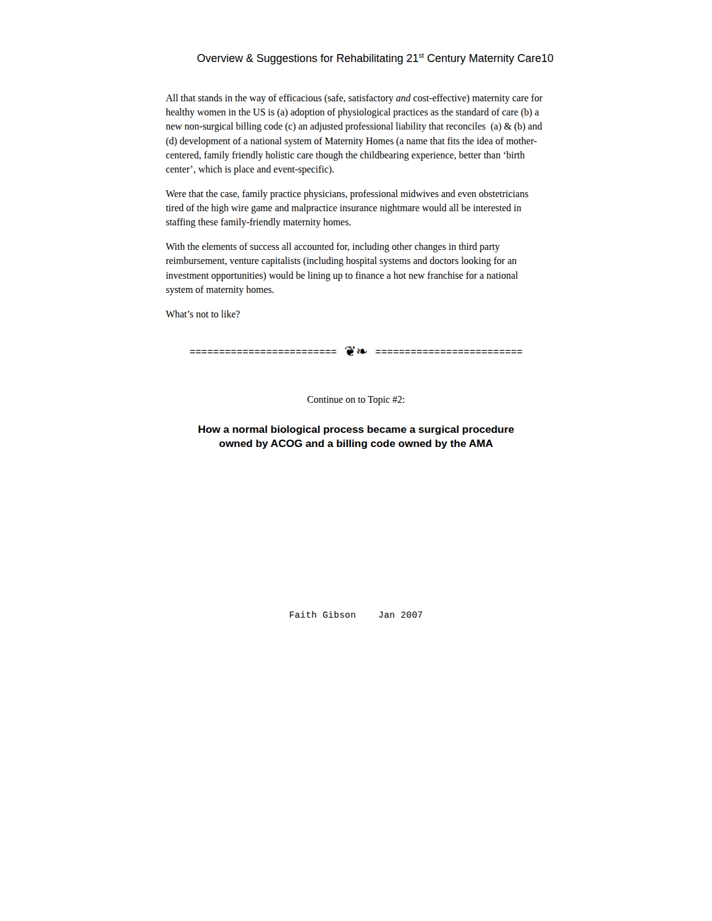Overview & Suggestions for Rehabilitating 21st Century Maternity Care 10
All that stands in the way of efficacious (safe, satisfactory and cost-effective) maternity care for healthy women in the US is (a) adoption of physiological practices as the standard of care (b) a new non-surgical billing code (c) an adjusted professional liability that reconciles (a) & (b) and (d) development of a national system of Maternity Homes (a name that fits the idea of mother-centered, family friendly holistic care though the childbearing experience, better than ‘birth center’, which is place and event-specific).
Were that the case, family practice physicians, professional midwives and even obstetricians tired of the high wire game and malpractice insurance nightmare would all be interested in staffing these family-friendly maternity homes.
With the elements of success all accounted for, including other changes in third party reimbursement, venture capitalists (including hospital systems and doctors looking for an investment opportunities) would be lining up to finance a hot new franchise for a national system of maternity homes.
What’s not to like?
========================= ❦❧ =========================
Continue on to Topic #2:
How a normal biological process became a surgical procedure
owned by ACOG and a billing code owned by the AMA
Faith Gibson Jan 2007